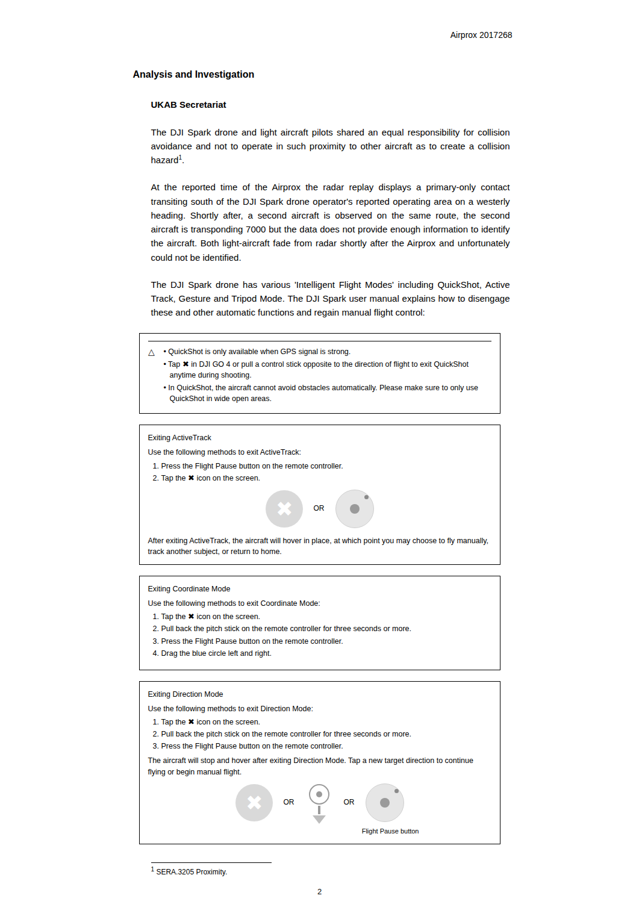Airprox 2017268
Analysis and Investigation
UKAB Secretariat
The DJI Spark drone and light aircraft pilots shared an equal responsibility for collision avoidance and not to operate in such proximity to other aircraft as to create a collision hazard1.
At the reported time of the Airprox the radar replay displays a primary-only contact transiting south of the DJI Spark drone operator's reported operating area on a westerly heading. Shortly after, a second aircraft is observed on the same route, the second aircraft is transponding 7000 but the data does not provide enough information to identify the aircraft. Both light-aircraft fade from radar shortly after the Airprox and unfortunately could not be identified.
The DJI Spark drone has various 'Intelligent Flight Modes' including QuickShot, Active Track, Gesture and Tripod Mode. The DJI Spark user manual explains how to disengage these and other automatic functions and regain manual flight control:
△
• QuickShot is only available when GPS signal is strong.
• Tap ✖ in DJI GO 4 or pull a control stick opposite to the direction of flight to exit QuickShot anytime during shooting.
• In QuickShot, the aircraft cannot avoid obstacles automatically. Please make sure to only use QuickShot in wide open areas.
Exiting ActiveTrack
Use the following methods to exit ActiveTrack:
Press the Flight Pause button on the remote controller.
Tap the ✖ icon on the screen.
✖
OR
After exiting ActiveTrack, the aircraft will hover in place, at which point you may choose to fly manually, track another subject, or return to home.
Exiting Coordinate Mode
Use the following methods to exit Coordinate Mode:
Tap the ✖ icon on the screen.
Pull back the pitch stick on the remote controller for three seconds or more.
Press the Flight Pause button on the remote controller.
Drag the blue circle left and right.
Exiting Direction Mode
Use the following methods to exit Direction Mode:
Tap the ✖ icon on the screen.
Pull back the pitch stick on the remote controller for three seconds or more.
Press the Flight Pause button on the remote controller.
The aircraft will stop and hover after exiting Direction Mode. Tap a new target direction to continue flying or begin manual flight.
✖
OR
OR
Flight Pause button
1 SERA.3205 Proximity.
2